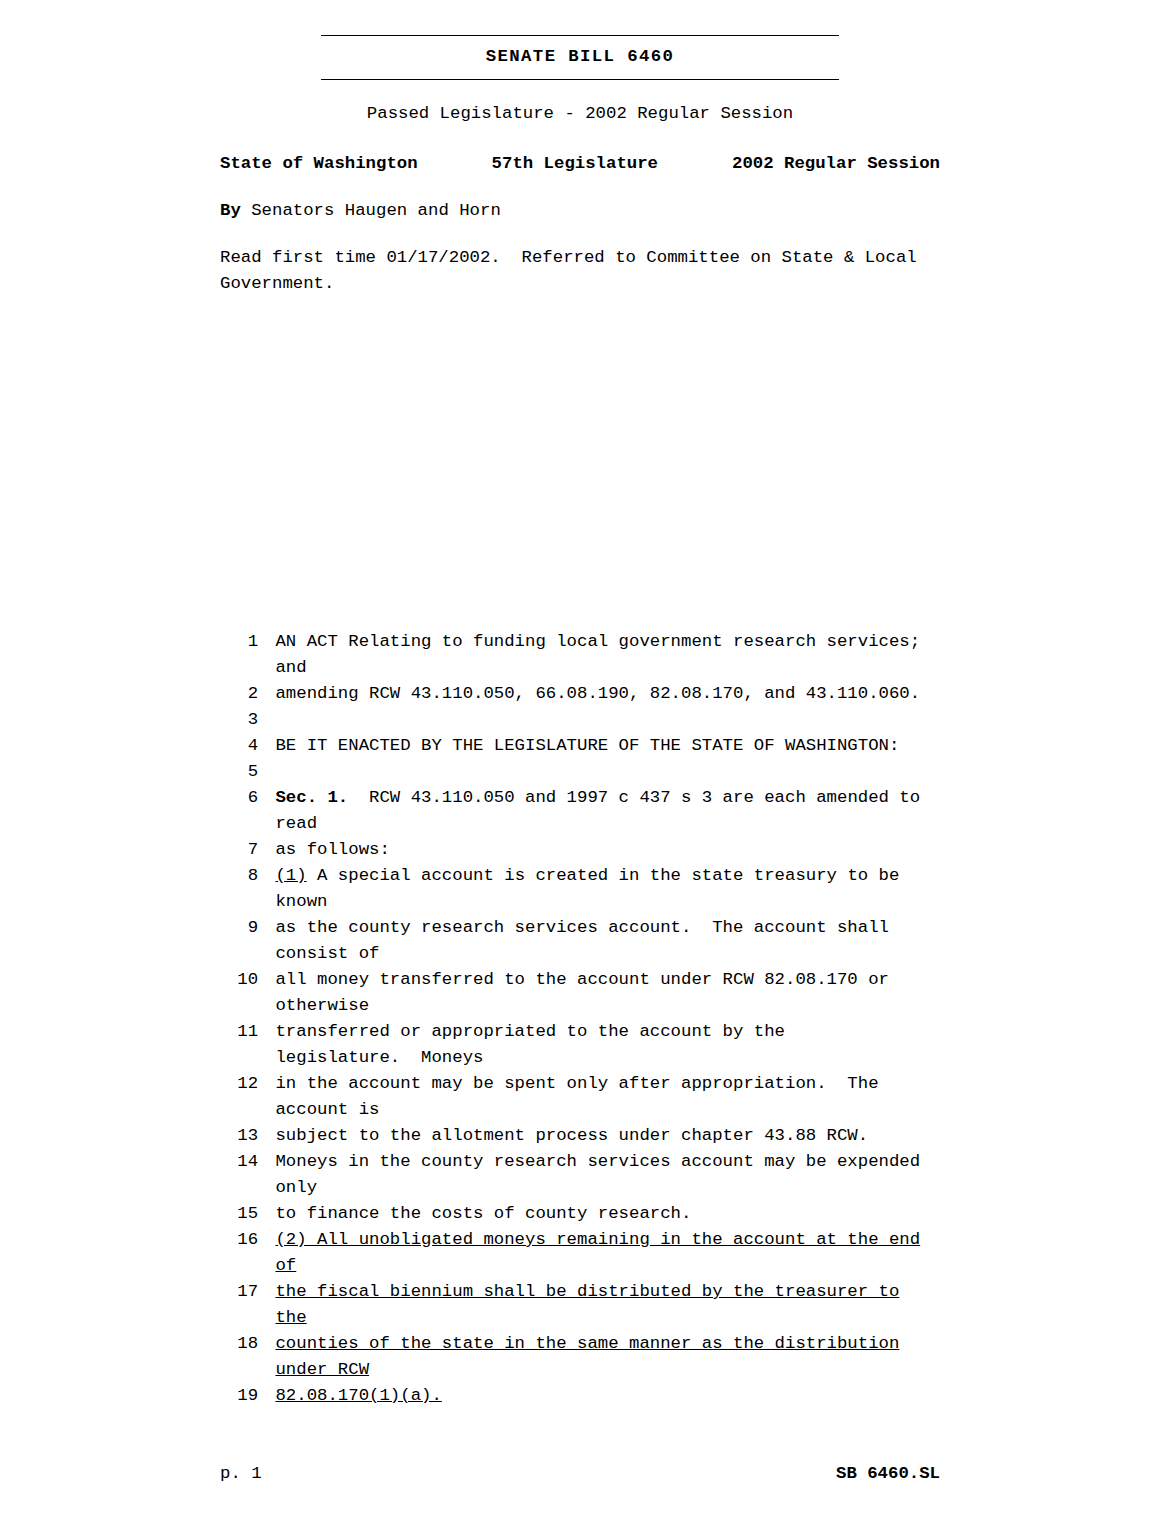SENATE BILL 6460
Passed Legislature - 2002 Regular Session
State of Washington 57th Legislature 2002 Regular Session
By Senators Haugen and Horn
Read first time 01/17/2002. Referred to Committee on State & Local Government.
AN ACT Relating to funding local government research services; and
amending RCW 43.110.050, 66.08.190, 82.08.170, and 43.110.060.
BE IT ENACTED BY THE LEGISLATURE OF THE STATE OF WASHINGTON:
Sec. 1. RCW 43.110.050 and 1997 c 437 s 3 are each amended to read
as follows:
(1) A special account is created in the state treasury to be known
as the county research services account. The account shall consist of
all money transferred to the account under RCW 82.08.170 or otherwise
transferred or appropriated to the account by the legislature. Moneys
in the account may be spent only after appropriation. The account is
subject to the allotment process under chapter 43.88 RCW.
Moneys in the county research services account may be expended only
to finance the costs of county research.
(2) All unobligated moneys remaining in the account at the end of
the fiscal biennium shall be distributed by the treasurer to the
counties of the state in the same manner as the distribution under RCW
82.08.170(1)(a).
p. 1 SB 6460.SL